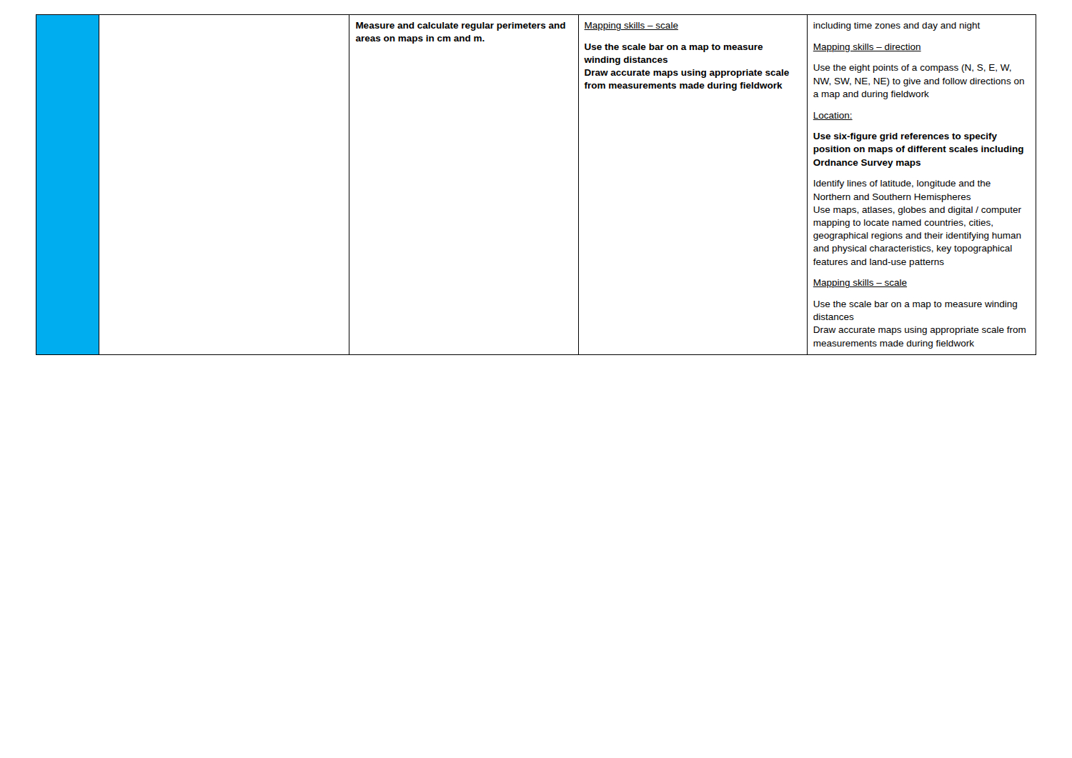| | | Measure and calculate regular perimeters and areas on maps in cm and m. | Mapping skills – scale Use the scale bar on a map to measure winding distances Draw accurate maps using appropriate scale from measurements made during fieldwork | including time zones and day and night Mapping skills – direction Use the eight points of a compass (N, S, E, W, NW, SW, NE, NE) to give and follow directions on a map and during fieldwork Location: Use six-figure grid references to specify position on maps of different scales including Ordnance Survey maps Identify lines of latitude, longitude and the Northern and Southern Hemispheres Use maps, atlases, globes and digital / computer mapping to locate named countries, cities, geographical regions and their identifying human and physical characteristics, key topographical features and land-use patterns Mapping skills – scale Use the scale bar on a map to measure winding distances Draw accurate maps using appropriate scale from measurements made during fieldwork |